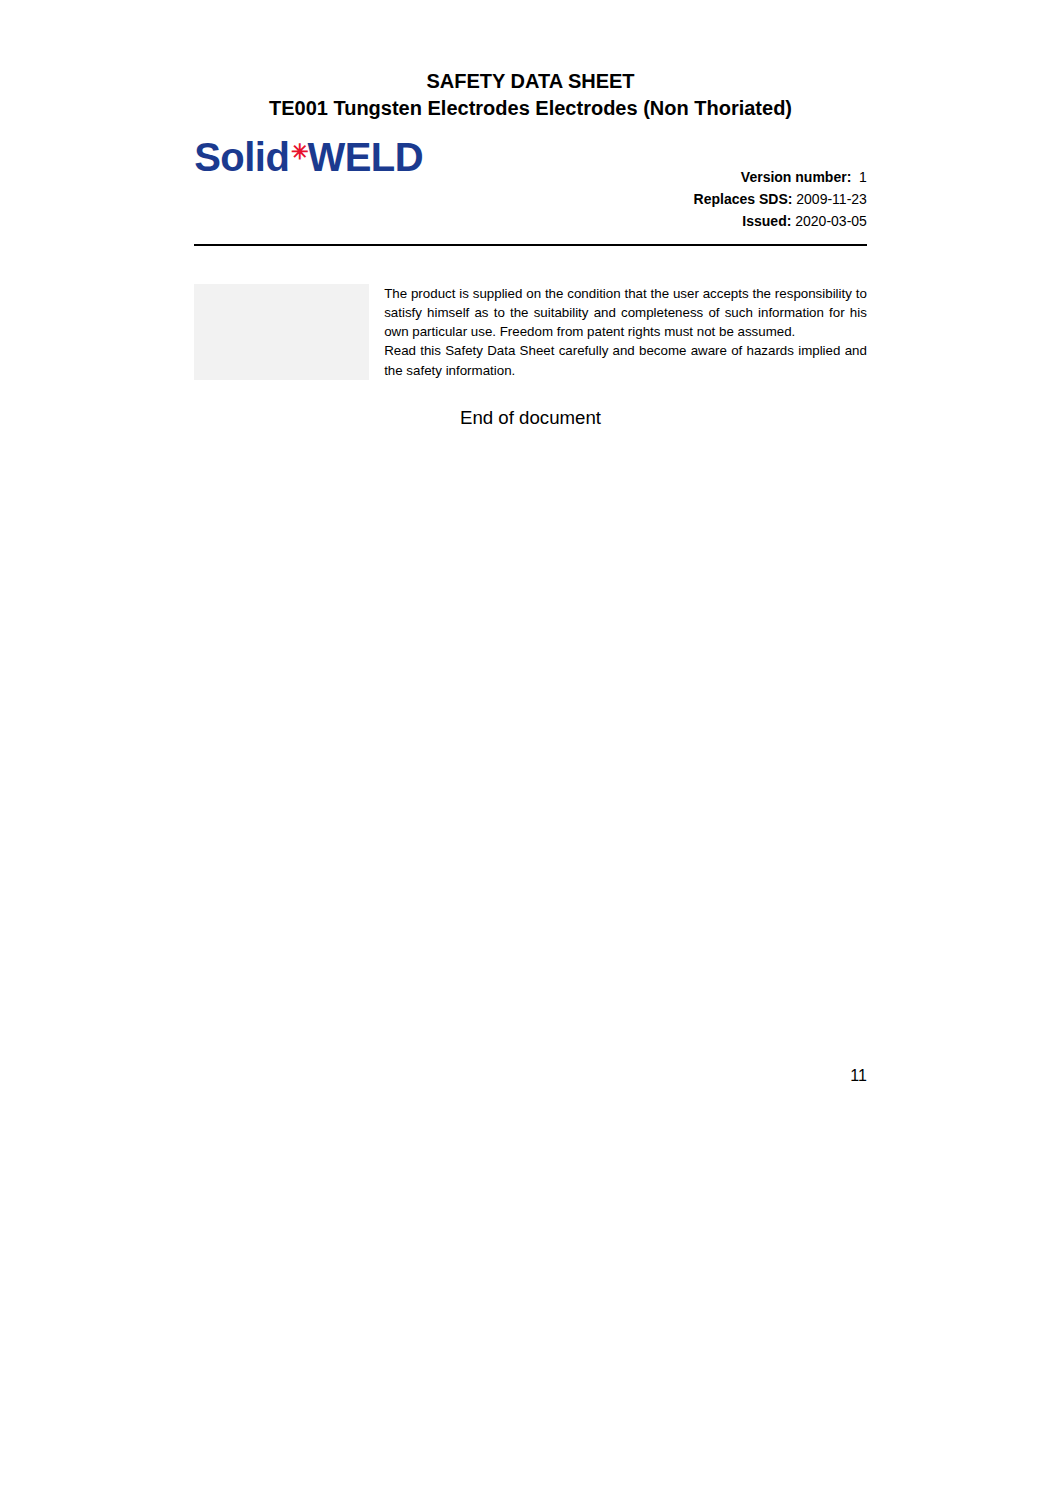SAFETY DATA SHEET
TE001 Tungsten Electrodes Electrodes (Non Thoriated)
Solid✳WELD
Version number: 1
Replaces SDS: 2009-11-23
Issued: 2020-03-05
| | The product is supplied on the condition that the user accepts the responsibility to satisfy himself as to the suitability and completeness of such information for his own particular use. Freedom from patent rights must not be assumed. Read this Safety Data Sheet carefully and become aware of hazards implied and the safety information. |
End of document
11